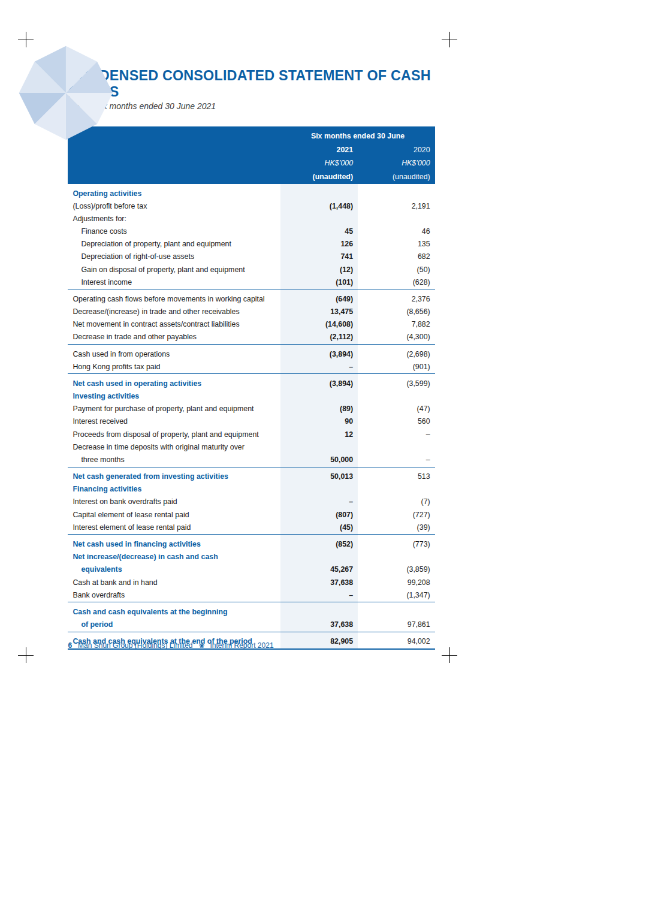CONDENSED CONSOLIDATED STATEMENT OF CASH FLOWS
For the six months ended 30 June 2021
| | Six months ended 30 June |
| --- | --- |
| | 2021 | 2020 |
| | HK$’000 | HK$’000 |
| | (unaudited) | (unaudited) |
| Operating activities | | |
| (Loss)/profit before tax | (1,448) | 2,191 |
| Adjustments for: | | |
| Finance costs | 45 | 46 |
| Depreciation of property, plant and equipment | 126 | 135 |
| Depreciation of right-of-use assets | 741 | 682 |
| Gain on disposal of property, plant and equipment | (12) | (50) |
| Interest income | (101) | (628) |
| Operating cash flows before movements in working capital | (649) | 2,376 |
| Decrease/(increase) in trade and other receivables | 13,475 | (8,656) |
| Net movement in contract assets/contract liabilities | (14,608) | 7,882 |
| Decrease in trade and other payables | (2,112) | (4,300) |
| Cash used in from operations | (3,894) | (2,698) |
| Hong Kong profits tax paid | – | (901) |
| Net cash used in operating activities | (3,894) | (3,599) |
| Investing activities | | |
| Payment for purchase of property, plant and equipment | (89) | (47) |
| Interest received | 90 | 560 |
| Proceeds from disposal of property, plant and equipment | 12 | – |
| Decrease in time deposits with original maturity over | | |
| three months | 50,000 | – |
| Net cash generated from investing activities | 50,013 | 513 |
| Financing activities | | |
| Interest on bank overdrafts paid | – | (7) |
| Capital element of lease rental paid | (807) | (727) |
| Interest element of lease rental paid | (45) | (39) |
| Net cash used in financing activities | (852) | (773) |
| Net increase/(decrease) in cash and cash | | |
| equivalents | 45,267 | (3,859) |
| Cash at bank and in hand | 37,638 | 99,208 |
| Bank overdrafts | – | (1,347) |
| Cash and cash equivalents at the beginning | | |
| of period | 37,638 | 97,861 |
| Cash and cash equivalents at the end of the period | 82,905 | 94,002 |
6 Man Shun Group (Holdings) Limited ❀ Interim Report 2021